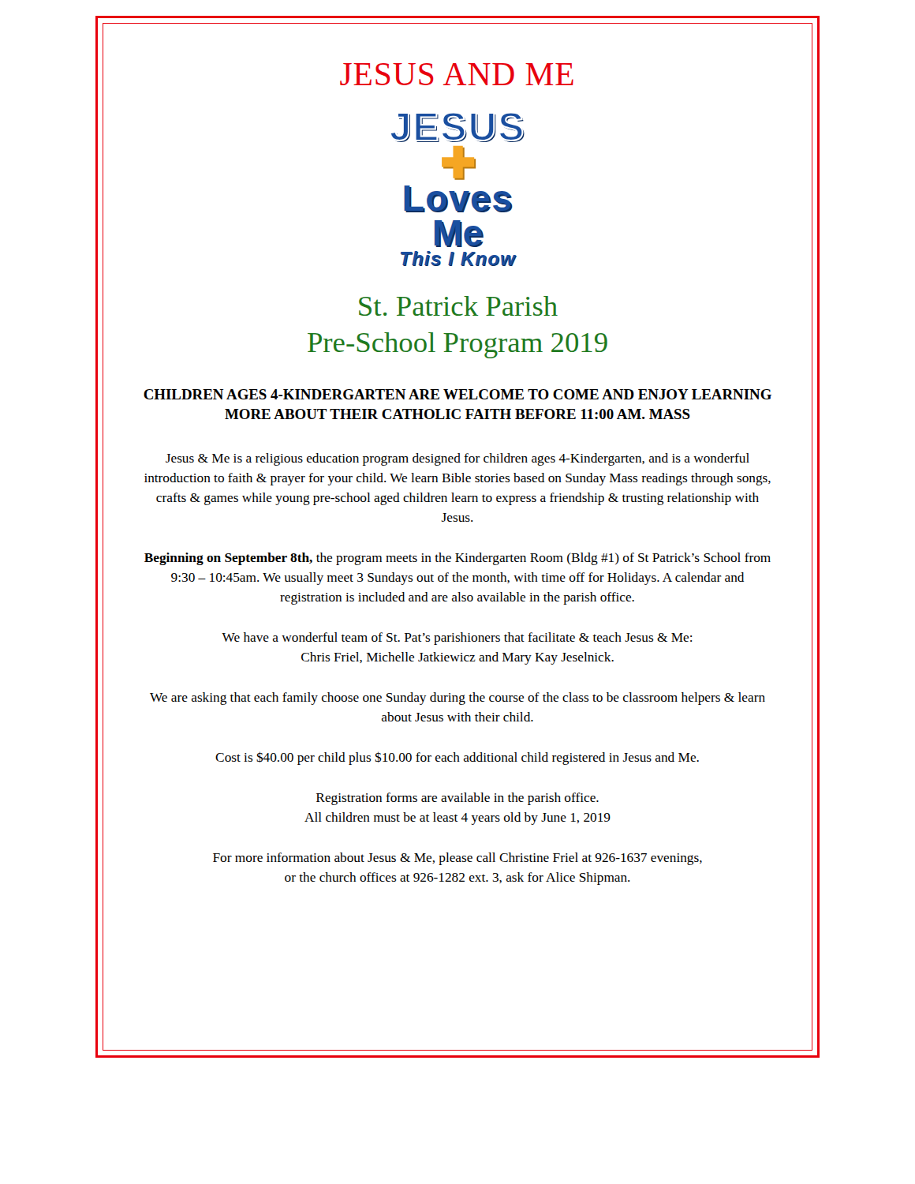JESUS AND ME
JESUS
✚
Loves
Me
This I Know
St. Patrick Parish
Pre-School Program 2019
CHILDREN AGES 4-KINDERGARTEN ARE WELCOME TO COME AND ENJOY LEARNING MORE ABOUT THEIR CATHOLIC FAITH BEFORE 11:00 AM. MASS
Jesus & Me is a religious education program designed for children ages 4-Kindergarten, and is a wonderful introduction to faith & prayer for your child. We learn Bible stories based on Sunday Mass readings through songs, crafts & games while young pre-school aged children learn to express a friendship & trusting relationship with Jesus.
Beginning on September 8th, the program meets in the Kindergarten Room (Bldg #1) of St Patrick’s School from 9:30 – 10:45am. We usually meet 3 Sundays out of the month, with time off for Holidays. A calendar and registration is included and are also available in the parish office.
We have a wonderful team of St. Pat’s parishioners that facilitate & teach Jesus & Me:
Chris Friel, Michelle Jatkiewicz and Mary Kay Jeselnick.
We are asking that each family choose one Sunday during the course of the class to be classroom helpers & learn about Jesus with their child.
Cost is $40.00 per child plus $10.00 for each additional child registered in Jesus and Me.
Registration forms are available in the parish office.
All children must be at least 4 years old by June 1, 2019
For more information about Jesus & Me, please call Christine Friel at 926-1637 evenings,
or the church offices at 926-1282 ext. 3, ask for Alice Shipman.